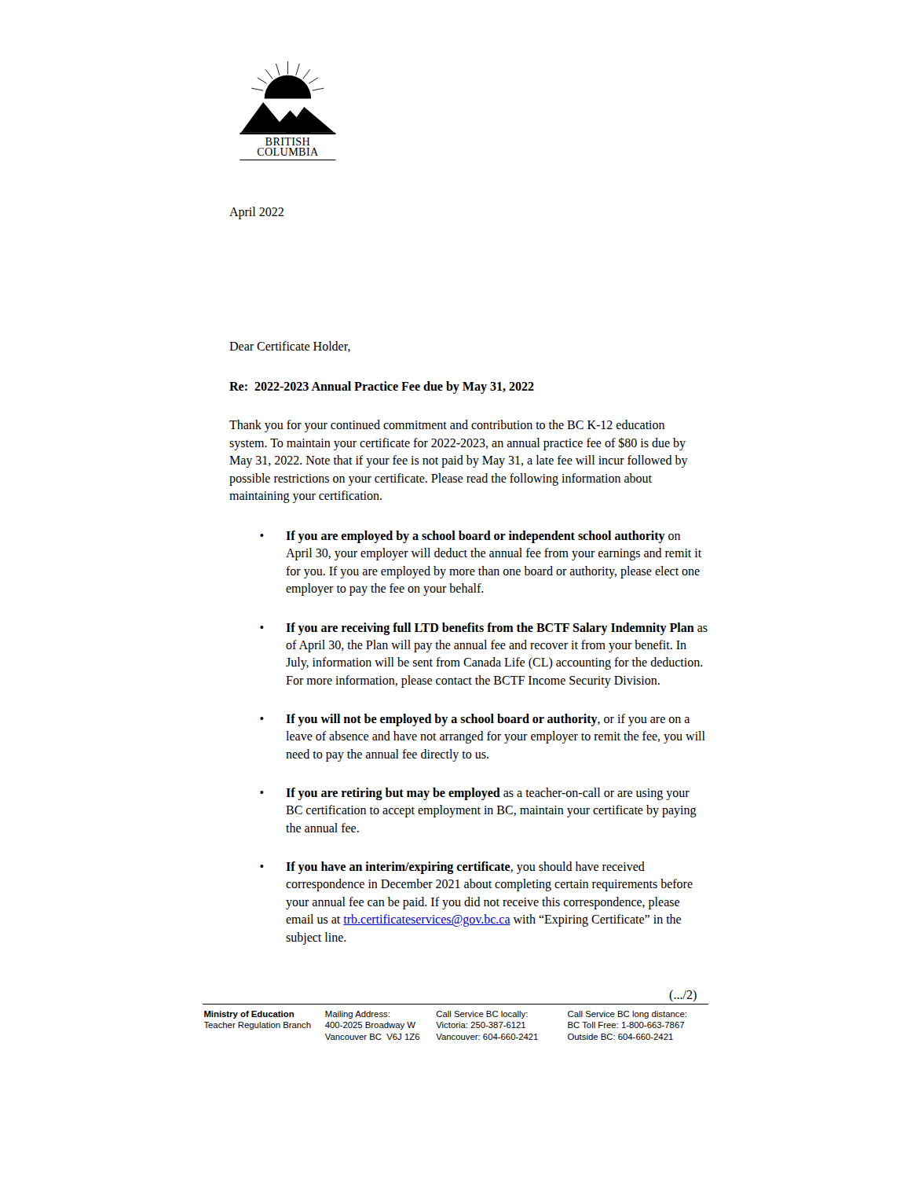BRITISH COLUMBIA
April 2022
Dear Certificate Holder,
Re: 2022-2023 Annual Practice Fee due by May 31, 2022
Thank you for your continued commitment and contribution to the BC K-12 education system. To maintain your certificate for 2022-2023, an annual practice fee of $80 is due by May 31, 2022. Note that if your fee is not paid by May 31, a late fee will incur followed by possible restrictions on your certificate. Please read the following information about maintaining your certification.
If you are employed by a school board or independent school authority on April 30, your employer will deduct the annual fee from your earnings and remit it for you. If you are employed by more than one board or authority, please elect one employer to pay the fee on your behalf.
If you are receiving full LTD benefits from the BCTF Salary Indemnity Plan as of April 30, the Plan will pay the annual fee and recover it from your benefit. In July, information will be sent from Canada Life (CL) accounting for the deduction. For more information, please contact the BCTF Income Security Division.
If you will not be employed by a school board or authority, or if you are on a leave of absence and have not arranged for your employer to remit the fee, you will need to pay the annual fee directly to us.
If you are retiring but may be employed as a teacher-on-call or are using your BC certification to accept employment in BC, maintain your certificate by paying the annual fee.
If you have an interim/expiring certificate, you should have received correspondence in December 2021 about completing certain requirements before your annual fee can be paid. If you did not receive this correspondence, please email us at trb.certificateservices@gov.bc.ca with “Expiring Certificate” in the subject line.
(.../2)
| Ministry of Education Teacher Regulation Branch | Mailing Address: 400-2025 Broadway W Vancouver BC V6J 1Z6 | Call Service BC locally: Victoria: 250-387-6121 Vancouver: 604-660-2421 | Call Service BC long distance: BC Toll Free: 1-800-663-7867 Outside BC: 604-660-2421 |